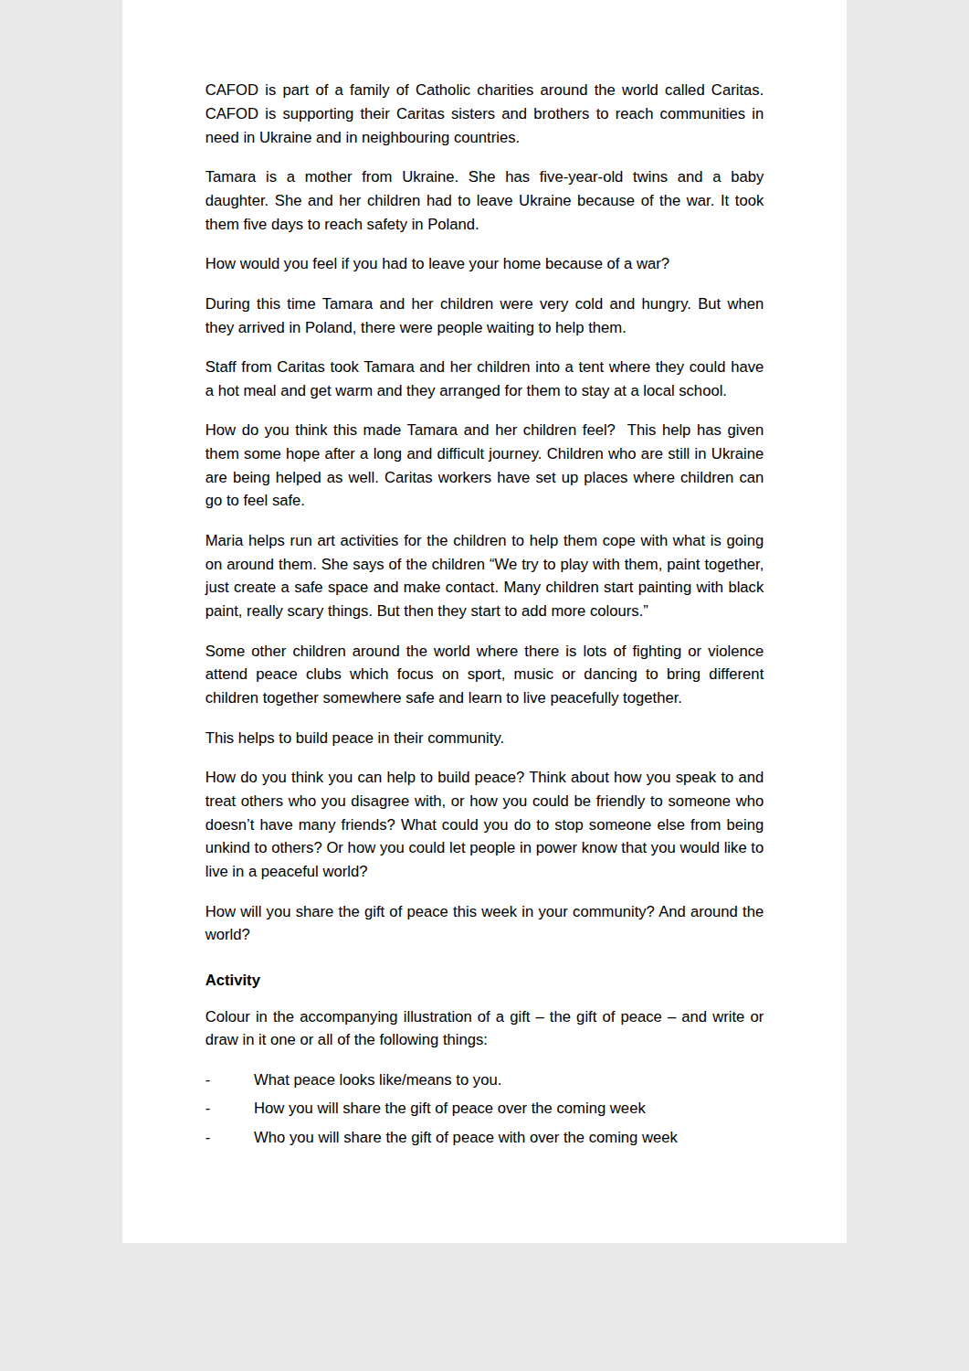CAFOD is part of a family of Catholic charities around the world called Caritas. CAFOD is supporting their Caritas sisters and brothers to reach communities in need in Ukraine and in neighbouring countries.
Tamara is a mother from Ukraine. She has five-year-old twins and a baby daughter. She and her children had to leave Ukraine because of the war. It took them five days to reach safety in Poland.
How would you feel if you had to leave your home because of a war?
During this time Tamara and her children were very cold and hungry. But when they arrived in Poland, there were people waiting to help them.
Staff from Caritas took Tamara and her children into a tent where they could have a hot meal and get warm and they arranged for them to stay at a local school.
How do you think this made Tamara and her children feel? This help has given them some hope after a long and difficult journey. Children who are still in Ukraine are being helped as well. Caritas workers have set up places where children can go to feel safe.
Maria helps run art activities for the children to help them cope with what is going on around them. She says of the children “We try to play with them, paint together, just create a safe space and make contact. Many children start painting with black paint, really scary things. But then they start to add more colours.”
Some other children around the world where there is lots of fighting or violence attend peace clubs which focus on sport, music or dancing to bring different children together somewhere safe and learn to live peacefully together.
This helps to build peace in their community.
How do you think you can help to build peace? Think about how you speak to and treat others who you disagree with, or how you could be friendly to someone who doesn’t have many friends? What could you do to stop someone else from being unkind to others? Or how you could let people in power know that you would like to live in a peaceful world?
How will you share the gift of peace this week in your community? And around the world?
Activity
Colour in the accompanying illustration of a gift – the gift of peace – and write or draw in it one or all of the following things:
What peace looks like/means to you.
How you will share the gift of peace over the coming week
Who you will share the gift of peace with over the coming week